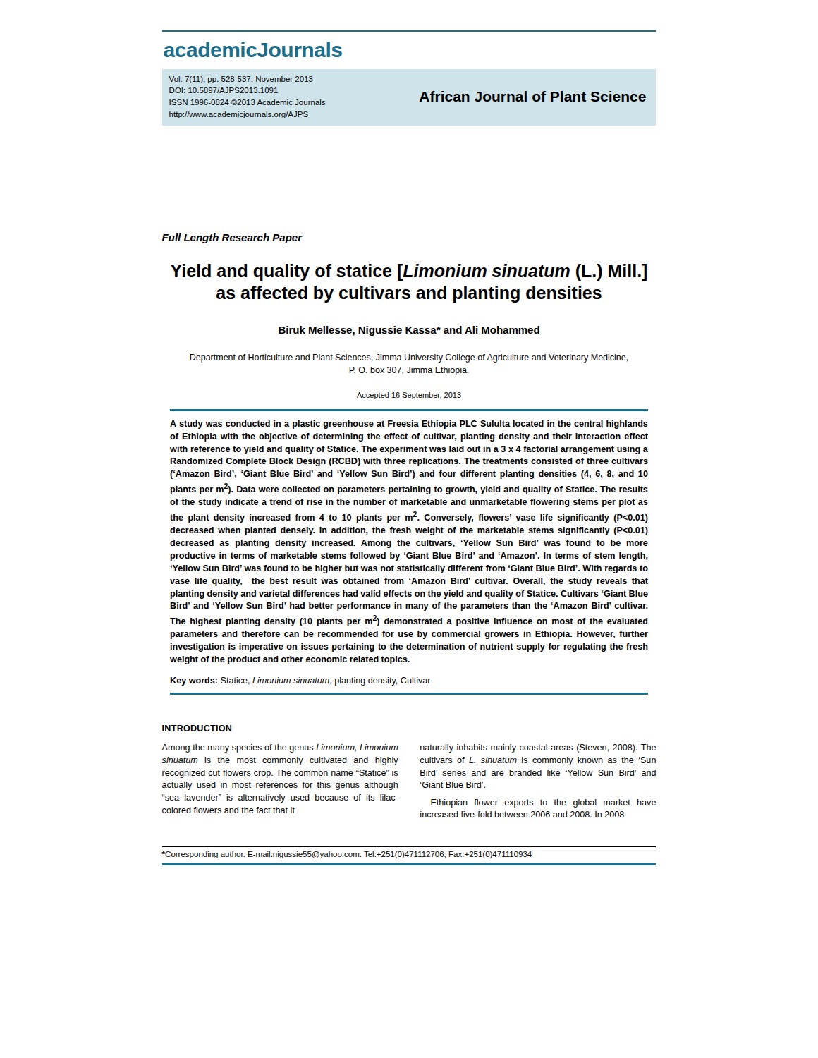academic Journals
Vol. 7(11), pp. 528-537, November 2013
DOI: 10.5897/AJPS2013.1091
ISSN 1996-0824 ©2013 Academic Journals
http://www.academicjournals.org/AJPS
African Journal of Plant Science
Full Length Research Paper
Yield and quality of statice [Limonium sinuatum (L.) Mill.] as affected by cultivars and planting densities
Biruk Mellesse, Nigussie Kassa* and Ali Mohammed
Department of Horticulture and Plant Sciences, Jimma University College of Agriculture and Veterinary Medicine,
P. O. box 307, Jimma Ethiopia.
Accepted 16 September, 2013
A study was conducted in a plastic greenhouse at Freesia Ethiopia PLC Sululta located in the central highlands of Ethiopia with the objective of determining the effect of cultivar, planting density and their interaction effect with reference to yield and quality of Statice. The experiment was laid out in a 3 x 4 factorial arrangement using a Randomized Complete Block Design (RCBD) with three replications. The treatments consisted of three cultivars (‘Amazon Bird’, ‘Giant Blue Bird’ and ‘Yellow Sun Bird’) and four different planting densities (4, 6, 8, and 10 plants per m2). Data were collected on parameters pertaining to growth, yield and quality of Statice. The results of the study indicate a trend of rise in the number of marketable and unmarketable flowering stems per plot as the plant density increased from 4 to 10 plants per m2. Conversely, flowers’ vase life significantly (P<0.01) decreased when planted densely. In addition, the fresh weight of the marketable stems significantly (P<0.01) decreased as planting density increased. Among the cultivars, ‘Yellow Sun Bird’ was found to be more productive in terms of marketable stems followed by ‘Giant Blue Bird’ and ‘Amazon’. In terms of stem length, ‘Yellow Sun Bird’ was found to be higher but was not statistically different from ‘Giant Blue Bird’. With regards to vase life quality, the best result was obtained from ‘Amazon Bird’ cultivar. Overall, the study reveals that planting density and varietal differences had valid effects on the yield and quality of Statice. Cultivars ‘Giant Blue Bird’ and ‘Yellow Sun Bird’ had better performance in many of the parameters than the ‘Amazon Bird’ cultivar. The highest planting density (10 plants per m2) demonstrated a positive influence on most of the evaluated parameters and therefore can be recommended for use by commercial growers in Ethiopia. However, further investigation is imperative on issues pertaining to the determination of nutrient supply for regulating the fresh weight of the product and other economic related topics.
Key words: Statice, Limonium sinuatum, planting density, Cultivar
INTRODUCTION
Among the many species of the genus Limonium, Limonium sinuatum is the most commonly cultivated and highly recognized cut flowers crop. The common name “Statice” is actually used in most references for this genus although “sea lavender” is alternatively used because of its lilac-colored flowers and the fact that it
naturally inhabits mainly coastal areas (Steven, 2008). The cultivars of L. sinuatum is commonly known as the ‘Sun Bird’ series and are branded like ‘Yellow Sun Bird’ and ‘Giant Blue Bird’.
Ethiopian flower exports to the global market have increased five-fold between 2006 and 2008. In 2008
*Corresponding author. E-mail:nigussie55@yahoo.com. Tel:+251(0)471112706; Fax:+251(0)471110934